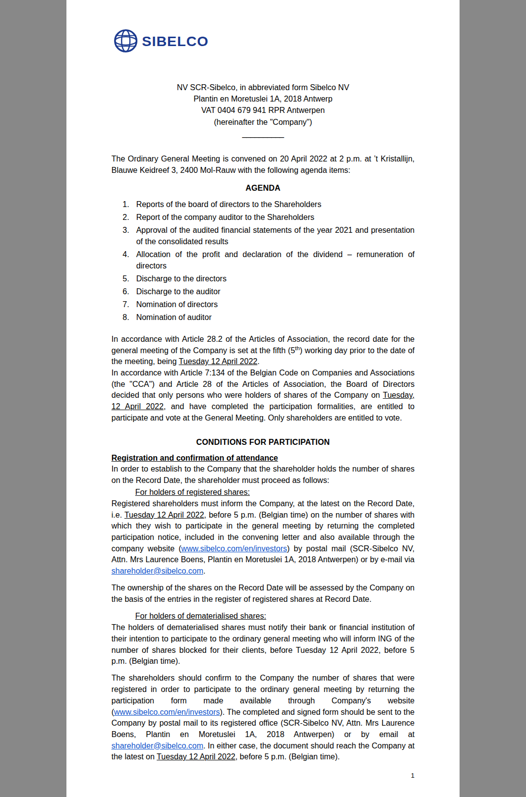NV SCR-Sibelco, in abbreviated form Sibelco NV
Plantin en Moretuslei 1A, 2018 Antwerp
VAT 0404 679 941 RPR Antwerpen
(hereinafter the "Company")
__________
The Ordinary General Meeting is convened on 20 April 2022 at 2 p.m. at ’t Kristallijn, Blauwe Keidreef 3, 2400 Mol-Rauw with the following agenda items:
AGENDA
Reports of the board of directors to the Shareholders
Report of the company auditor to the Shareholders
Approval of the audited financial statements of the year 2021 and presentation of the consolidated results
Allocation of the profit and declaration of the dividend – remuneration of directors
Discharge to the directors
Discharge to the auditor
Nomination of directors
Nomination of auditor
In accordance with Article 28.2 of the Articles of Association, the record date for the general meeting of the Company is set at the fifth (5th) working day prior to the date of the meeting, being Tuesday 12 April 2022.
In accordance with Article 7:134 of the Belgian Code on Companies and Associations (the "CCA") and Article 28 of the Articles of Association, the Board of Directors decided that only persons who were holders of shares of the Company on Tuesday, 12 April 2022, and have completed the participation formalities, are entitled to participate and vote at the General Meeting. Only shareholders are entitled to vote.
CONDITIONS FOR PARTICIPATION
Registration and confirmation of attendance
In order to establish to the Company that the shareholder holds the number of shares on the Record Date, the shareholder must proceed as follows:
For holders of registered shares:
Registered shareholders must inform the Company, at the latest on the Record Date, i.e. Tuesday 12 April 2022, before 5 p.m. (Belgian time) on the number of shares with which they wish to participate in the general meeting by returning the completed participation notice, included in the convening letter and also available through the company website (www.sibelco.com/en/investors) by postal mail (SCR-Sibelco NV, Attn. Mrs Laurence Boens, Plantin en Moretuslei 1A, 2018 Antwerpen) or by e-mail via shareholder@sibelco.com.
The ownership of the shares on the Record Date will be assessed by the Company on the basis of the entries in the register of registered shares at Record Date.
For holders of dematerialised shares:
The holders of dematerialised shares must notify their bank or financial institution of their intention to participate to the ordinary general meeting who will inform ING of the number of shares blocked for their clients, before Tuesday 12 April 2022, before 5 p.m. (Belgian time).
The shareholders should confirm to the Company the number of shares that were registered in order to participate to the ordinary general meeting by returning the participation form made available through Company's website (www.sibelco.com/en/investors). The completed and signed form should be sent to the Company by postal mail to its registered office (SCR-Sibelco NV, Attn. Mrs Laurence Boens, Plantin en Moretuslei 1A, 2018 Antwerpen) or by email at shareholder@sibelco.com. In either case, the document should reach the Company at the latest on Tuesday 12 April 2022, before 5 p.m. (Belgian time).
1